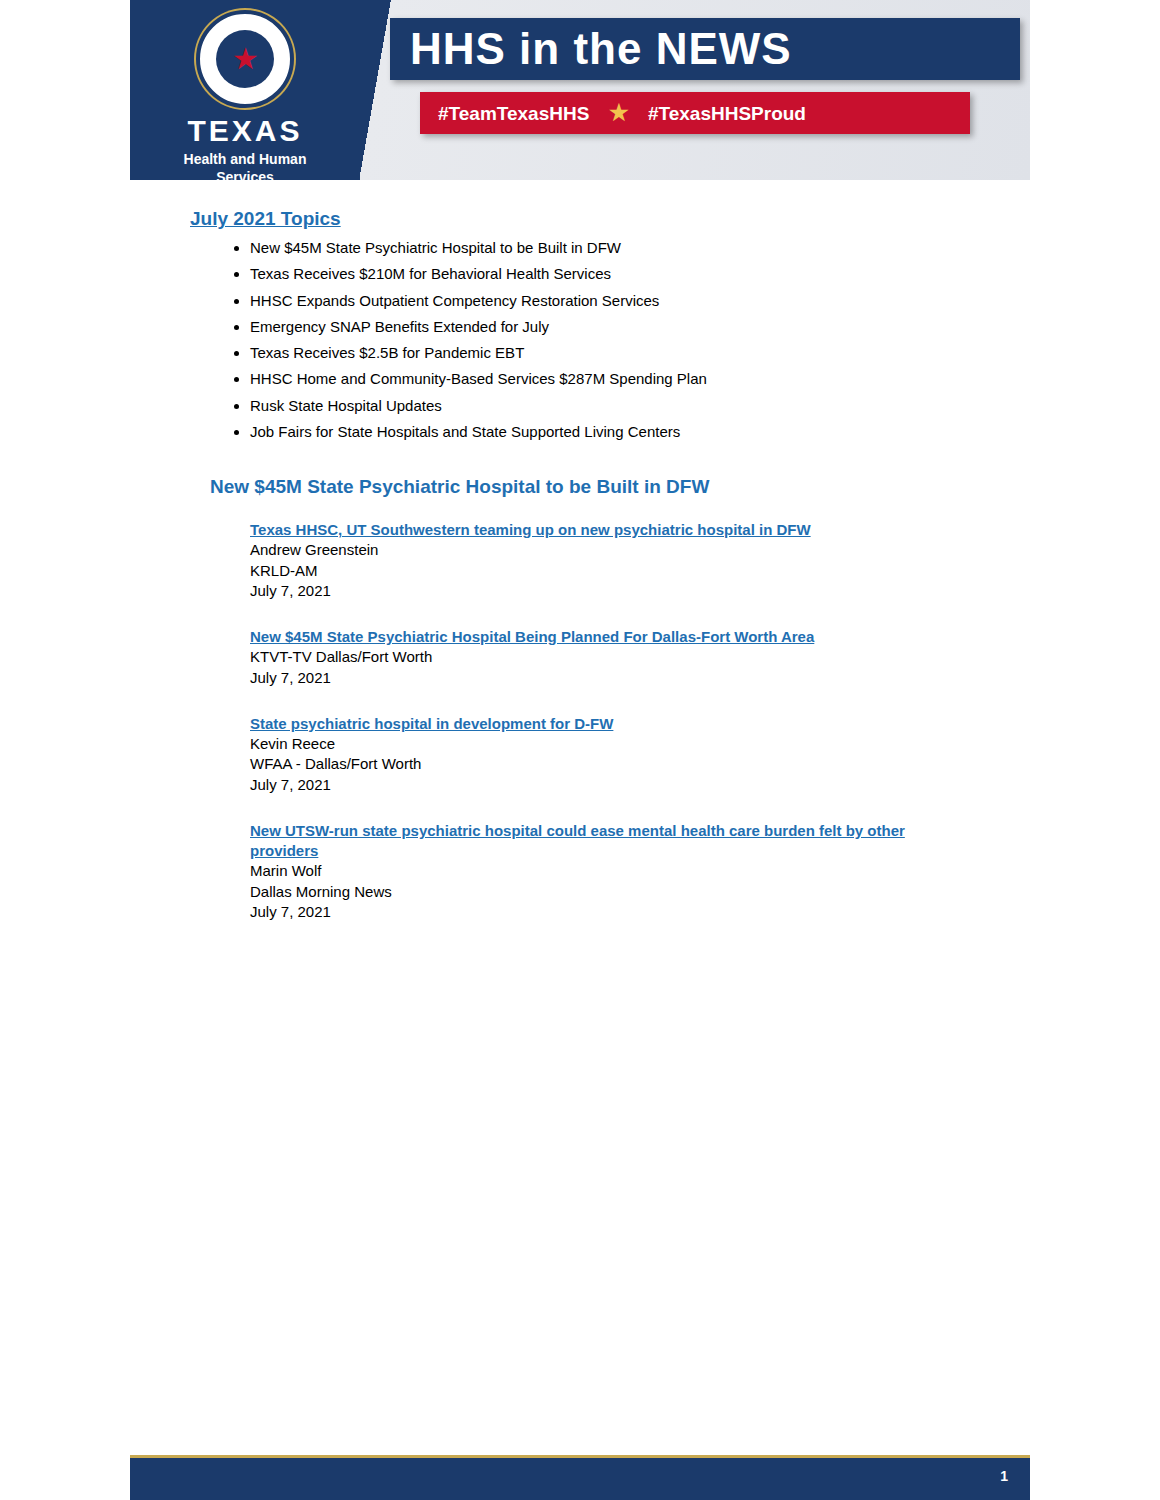★
TEXAS
Health and Human
Services
HHS in the NEWS
#TeamTexasHHS ★ #TexasHHSProud
July 2021 Topics
New $45M State Psychiatric Hospital to be Built in DFW
Texas Receives $210M for Behavioral Health Services
HHSC Expands Outpatient Competency Restoration Services
Emergency SNAP Benefits Extended for July
Texas Receives $2.5B for Pandemic EBT
HHSC Home and Community-Based Services $287M Spending Plan
Rusk State Hospital Updates
Job Fairs for State Hospitals and State Supported Living Centers
New $45M State Psychiatric Hospital to be Built in DFW
Texas HHSC, UT Southwestern teaming up on new psychiatric hospital in DFW
Andrew Greenstein
KRLD-AM
July 7, 2021
New $45M State Psychiatric Hospital Being Planned For Dallas-Fort Worth Area
KTVT-TV Dallas/Fort Worth
July 7, 2021
State psychiatric hospital in development for D-FW
Kevin Reece
WFAA - Dallas/Fort Worth
July 7, 2021
New UTSW-run state psychiatric hospital could ease mental health care burden felt by other providers
Marin Wolf
Dallas Morning News
July 7, 2021
1